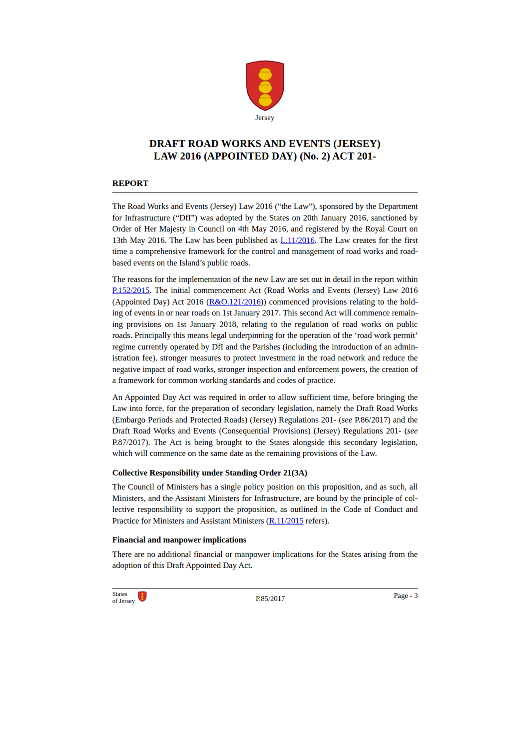Jersey
DRAFT ROAD WORKS AND EVENTS (JERSEY)
LAW 2016 (APPOINTED DAY) (No. 2) ACT 201-
REPORT
The Road Works and Events (Jersey) Law 2016 (“the Law”), sponsored by the Department for Infrastructure (“DfI”) was adopted by the States on 20th January 2016, sanctioned by Order of Her Majesty in Council on 4th May 2016, and registered by the Royal Court on 13th May 2016. The Law has been published as L.11/2016. The Law creates for the first time a comprehensive framework for the control and management of road works and road-based events on the Island’s public roads.
The reasons for the implementation of the new Law are set out in detail in the report within P.152/2015. The initial commencement Act (Road Works and Events (Jersey) Law 2016 (Appointed Day) Act 2016 (R&O.121/2016)) commenced provisions relating to the holding of events in or near roads on 1st January 2017. This second Act will commence remaining provisions on 1st January 2018, relating to the regulation of road works on public roads. Principally this means legal underpinning for the operation of the ‘road work permit’ regime currently operated by DfI and the Parishes (including the introduction of an administration fee), stronger measures to protect investment in the road network and reduce the negative impact of road works, stronger inspection and enforcement powers, the creation of a framework for common working standards and codes of practice.
An Appointed Day Act was required in order to allow sufficient time, before bringing the Law into force, for the preparation of secondary legislation, namely the Draft Road Works (Embargo Periods and Protected Roads) (Jersey) Regulations 201- (see P.86/2017) and the Draft Road Works and Events (Consequential Provisions) (Jersey) Regulations 201- (see P.87/2017). The Act is being brought to the States alongside this secondary legislation, which will commence on the same date as the remaining provisions of the Law.
Collective Responsibility under Standing Order 21(3A)
The Council of Ministers has a single policy position on this proposition, and as such, all Ministers, and the Assistant Ministers for Infrastructure, are bound by the principle of collective responsibility to support the proposition, as outlined in the Code of Conduct and Practice for Ministers and Assistant Ministers (R.11/2015 refers).
Financial and manpower implications
There are no additional financial or manpower implications for the States arising from the adoption of this Draft Appointed Day Act.
States
of Jersey
P.85/2017
Page - 3